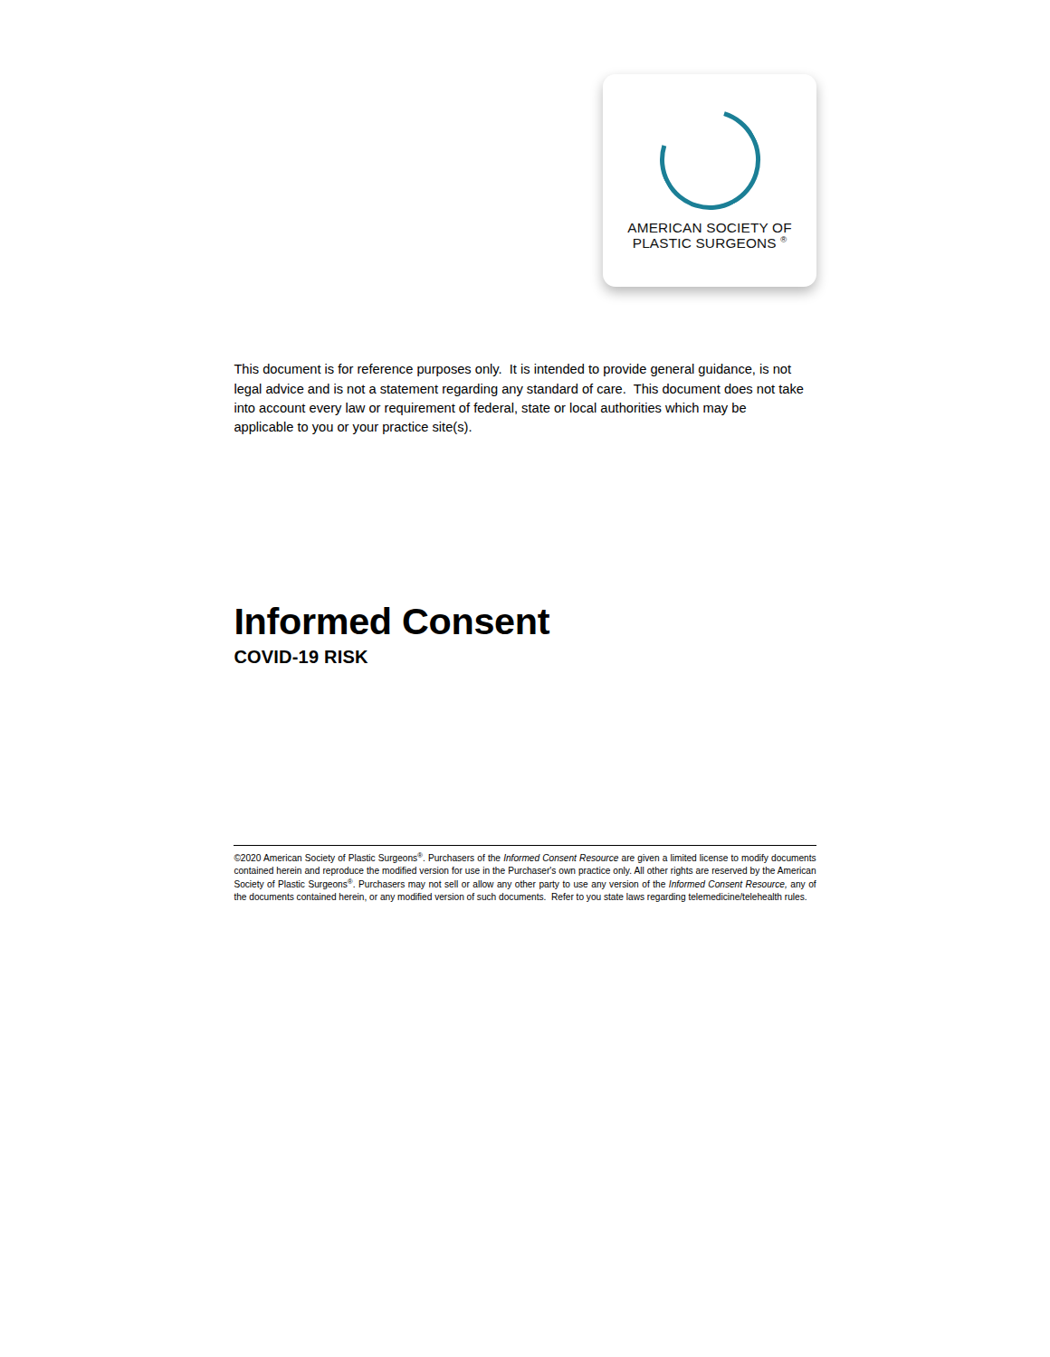AMERICAN SOCIETY OF
PLASTIC SURGEONS ®
This document is for reference purposes only. It is intended to provide general guidance, is not legal advice and is not a statement regarding any standard of care. This document does not take into account every law or requirement of federal, state or local authorities which may be applicable to you or your practice site(s).
Informed Consent
COVID-19 RISK
©2020 American Society of Plastic Surgeons®. Purchasers of the Informed Consent Resource are given a limited license to modify documents contained herein and reproduce the modified version for use in the Purchaser's own practice only. All other rights are reserved by the American Society of Plastic Surgeons®. Purchasers may not sell or allow any other party to use any version of the Informed Consent Resource, any of the documents contained herein, or any modified version of such documents. Refer to you state laws regarding telemedicine/telehealth rules.